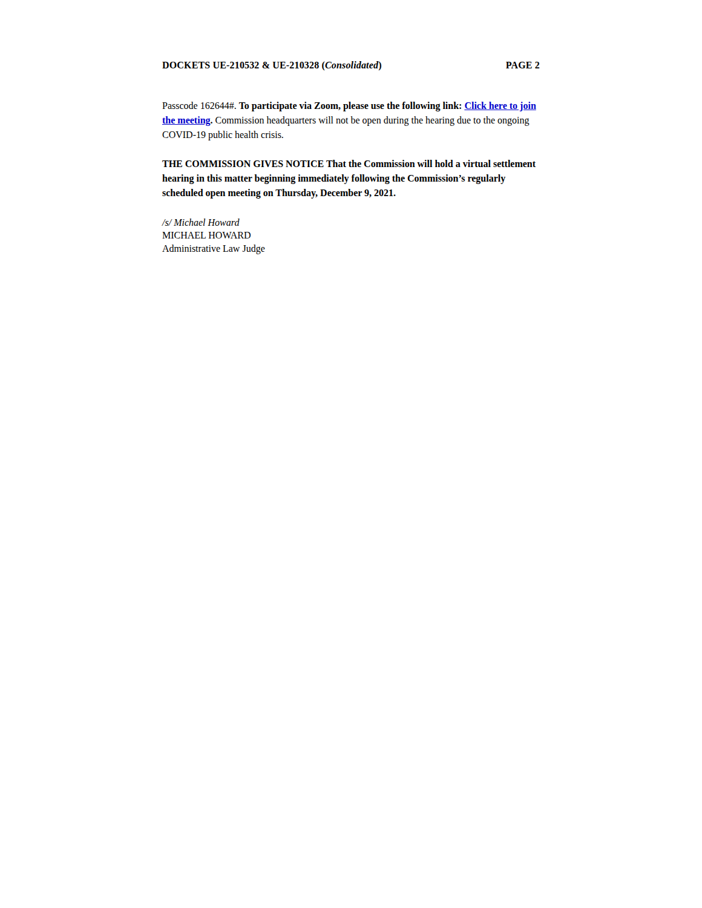DOCKETS UE-210532 & UE-210328 (Consolidated) PAGE 2
Passcode 162644#. To participate via Zoom, please use the following link: Click here to join the meeting. Commission headquarters will not be open during the hearing due to the ongoing COVID-19 public health crisis.
THE COMMISSION GIVES NOTICE That the Commission will hold a virtual settlement hearing in this matter beginning immediately following the Commission’s regularly scheduled open meeting on Thursday, December 9, 2021.
/s/ Michael Howard
MICHAEL HOWARD
Administrative Law Judge